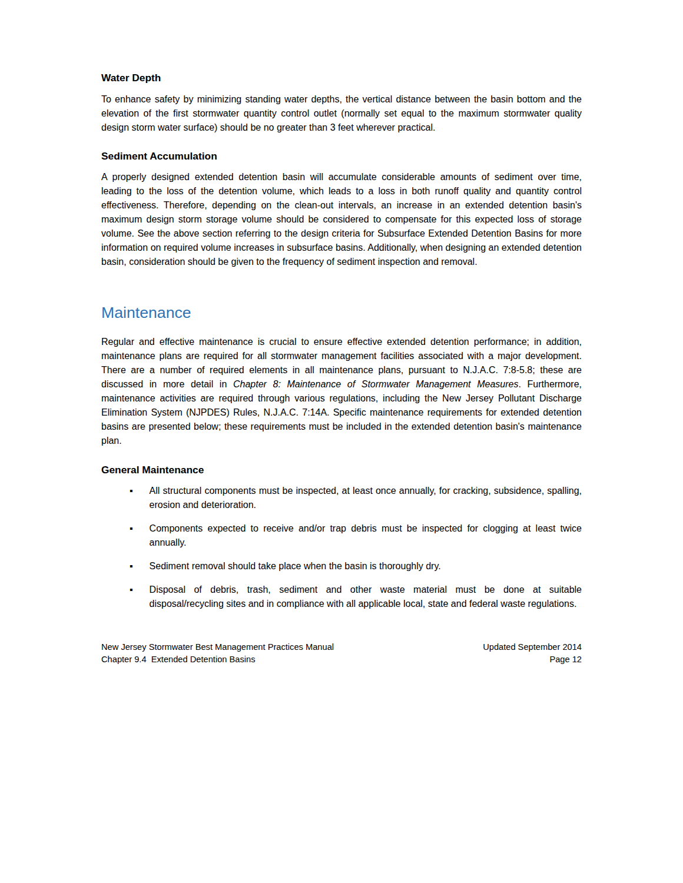Water Depth
To enhance safety by minimizing standing water depths, the vertical distance between the basin bottom and the elevation of the first stormwater quantity control outlet (normally set equal to the maximum stormwater quality design storm water surface) should be no greater than 3 feet wherever practical.
Sediment Accumulation
A properly designed extended detention basin will accumulate considerable amounts of sediment over time, leading to the loss of the detention volume, which leads to a loss in both runoff quality and quantity control effectiveness. Therefore, depending on the clean-out intervals, an increase in an extended detention basin's maximum design storm storage volume should be considered to compensate for this expected loss of storage volume. See the above section referring to the design criteria for Subsurface Extended Detention Basins for more information on required volume increases in subsurface basins. Additionally, when designing an extended detention basin, consideration should be given to the frequency of sediment inspection and removal.
Maintenance
Regular and effective maintenance is crucial to ensure effective extended detention performance; in addition, maintenance plans are required for all stormwater management facilities associated with a major development. There are a number of required elements in all maintenance plans, pursuant to N.J.A.C. 7:8-5.8; these are discussed in more detail in Chapter 8: Maintenance of Stormwater Management Measures. Furthermore, maintenance activities are required through various regulations, including the New Jersey Pollutant Discharge Elimination System (NJPDES) Rules, N.J.A.C. 7:14A. Specific maintenance requirements for extended detention basins are presented below; these requirements must be included in the extended detention basin's maintenance plan.
General Maintenance
All structural components must be inspected, at least once annually, for cracking, subsidence, spalling, erosion and deterioration.
Components expected to receive and/or trap debris must be inspected for clogging at least twice annually.
Sediment removal should take place when the basin is thoroughly dry.
Disposal of debris, trash, sediment and other waste material must be done at suitable disposal/recycling sites and in compliance with all applicable local, state and federal waste regulations.
New Jersey Stormwater Best Management Practices Manual Updated September 2014
Chapter 9.4 Extended Detention Basins Page 12